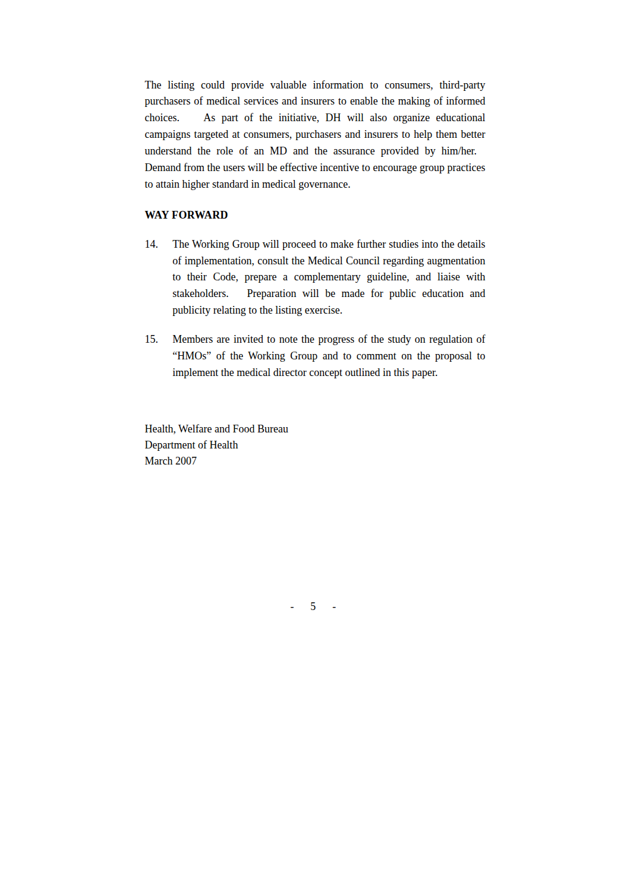The listing could provide valuable information to consumers, third-party purchasers of medical services and insurers to enable the making of informed choices. As part of the initiative, DH will also organize educational campaigns targeted at consumers, purchasers and insurers to help them better understand the role of an MD and the assurance provided by him/her. Demand from the users will be effective incentive to encourage group practices to attain higher standard in medical governance.
WAY FORWARD
14.
The Working Group will proceed to make further studies into the details of implementation, consult the Medical Council regarding augmentation to their Code, prepare a complementary guideline, and liaise with stakeholders. Preparation will be made for public education and publicity relating to the listing exercise.
15.
Members are invited to note the progress of the study on regulation of “HMOs” of the Working Group and to comment on the proposal to implement the medical director concept outlined in this paper.
Health, Welfare and Food Bureau
Department of Health
March 2007
- 5 -